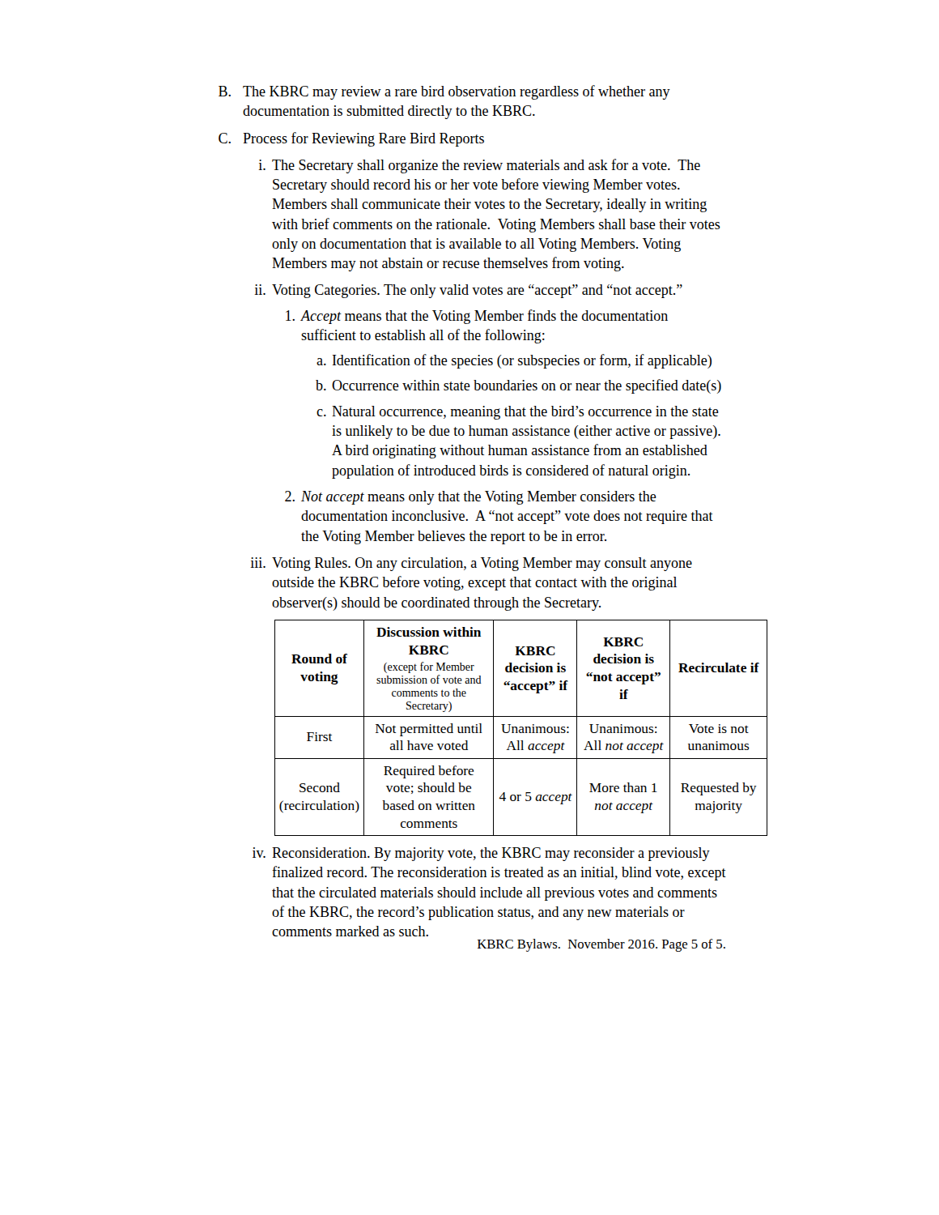B. The KBRC may review a rare bird observation regardless of whether any documentation is submitted directly to the KBRC.
C. Process for Reviewing Rare Bird Reports
i. The Secretary shall organize the review materials and ask for a vote. The Secretary should record his or her vote before viewing Member votes. Members shall communicate their votes to the Secretary, ideally in writing with brief comments on the rationale. Voting Members shall base their votes only on documentation that is available to all Voting Members. Voting Members may not abstain or recuse themselves from voting.
ii. Voting Categories. The only valid votes are “accept” and “not accept.”
1. Accept means that the Voting Member finds the documentation sufficient to establish all of the following:
a. Identification of the species (or subspecies or form, if applicable)
b. Occurrence within state boundaries on or near the specified date(s)
c. Natural occurrence, meaning that the bird’s occurrence in the state is unlikely to be due to human assistance (either active or passive). A bird originating without human assistance from an established population of introduced birds is considered of natural origin.
2. Not accept means only that the Voting Member considers the documentation inconclusive. A “not accept” vote does not require that the Voting Member believes the report to be in error.
iii. Voting Rules. On any circulation, a Voting Member may consult anyone outside the KBRC before voting, except that contact with the original observer(s) should be coordinated through the Secretary.
| Round of voting | Discussion within KBRC (except for Member submission of vote and comments to the Secretary) | KBRC decision is “accept” if | KBRC decision is “not accept” if | Recirculate if |
| --- | --- | --- | --- | --- |
| First | Not permitted until all have voted | Unanimous: All accept | Unanimous: All not accept | Vote is not unanimous |
| Second (recirculation) | Required before vote; should be based on written comments | 4 or 5 accept | More than 1 not accept | Requested by majority |
iv. Reconsideration. By majority vote, the KBRC may reconsider a previously finalized record. The reconsideration is treated as an initial, blind vote, except that the circulated materials should include all previous votes and comments of the KBRC, the record’s publication status, and any new materials or comments marked as such.
KBRC Bylaws. November 2016. Page 5 of 5.